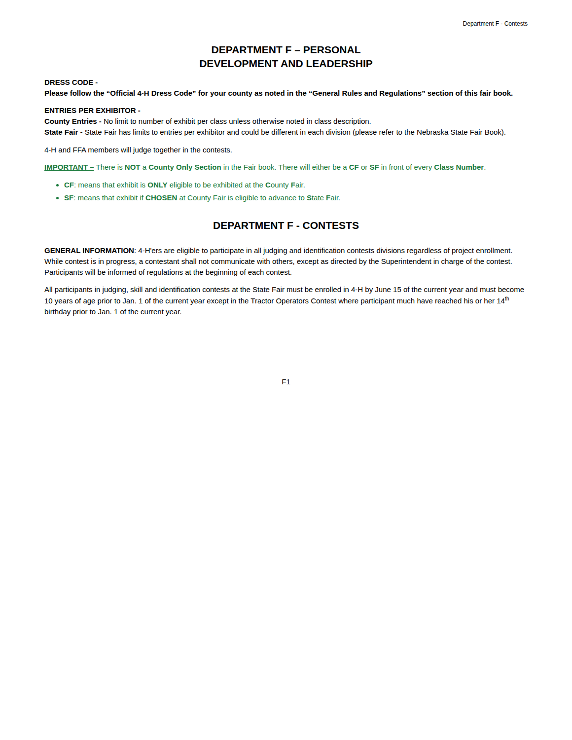Department F - Contests
DEPARTMENT F – PERSONAL
DEVELOPMENT AND LEADERSHIP
DRESS CODE -
Please follow the “Official 4-H Dress Code” for your county as noted in the “General Rules and Regulations” section of this fair book.
ENTRIES PER EXHIBITOR -
County Entries - No limit to number of exhibit per class unless otherwise noted in class description.
State Fair - State Fair has limits to entries per exhibitor and could be different in each division (please refer to the Nebraska State Fair Book).
4-H and FFA members will judge together in the contests.
IMPORTANT – There is NOT a County Only Section in the Fair book. There will either be a CF or SF in front of every Class Number.
CF: means that exhibit is ONLY eligible to be exhibited at the County Fair.
SF: means that exhibit if CHOSEN at County Fair is eligible to advance to State Fair.
DEPARTMENT F - CONTESTS
GENERAL INFORMATION: 4-H'ers are eligible to participate in all judging and identification contests divisions regardless of project enrollment. While contest is in progress, a contestant shall not communicate with others, except as directed by the Superintendent in charge of the contest. Participants will be informed of regulations at the beginning of each contest.
All participants in judging, skill and identification contests at the State Fair must be enrolled in 4-H by June 15 of the current year and must become 10 years of age prior to Jan. 1 of the current year except in the Tractor Operators Contest where participant much have reached his or her 14th birthday prior to Jan. 1 of the current year.
F1